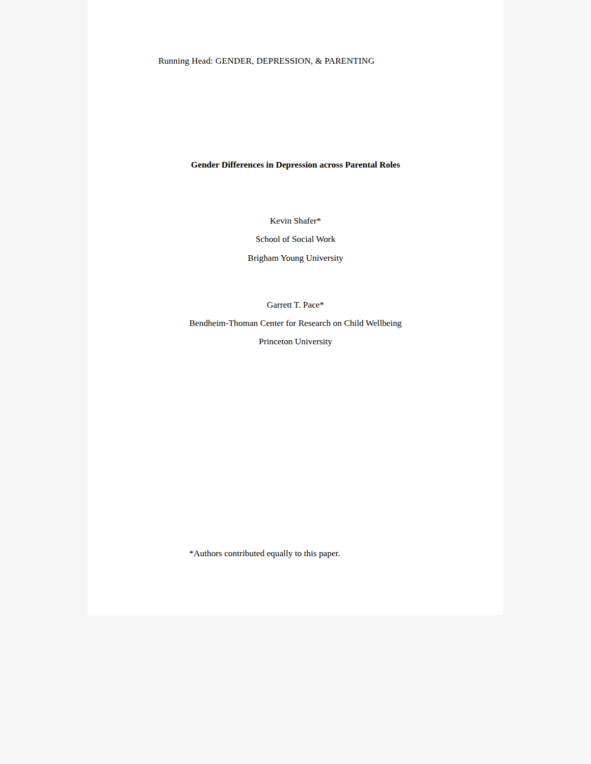Running Head: GENDER, DEPRESSION, & PARENTING
Gender Differences in Depression across Parental Roles
Kevin Shafer*
School of Social Work
Brigham Young University
Garrett T. Pace*
Bendheim-Thoman Center for Research on Child Wellbeing
Princeton University
*Authors contributed equally to this paper.